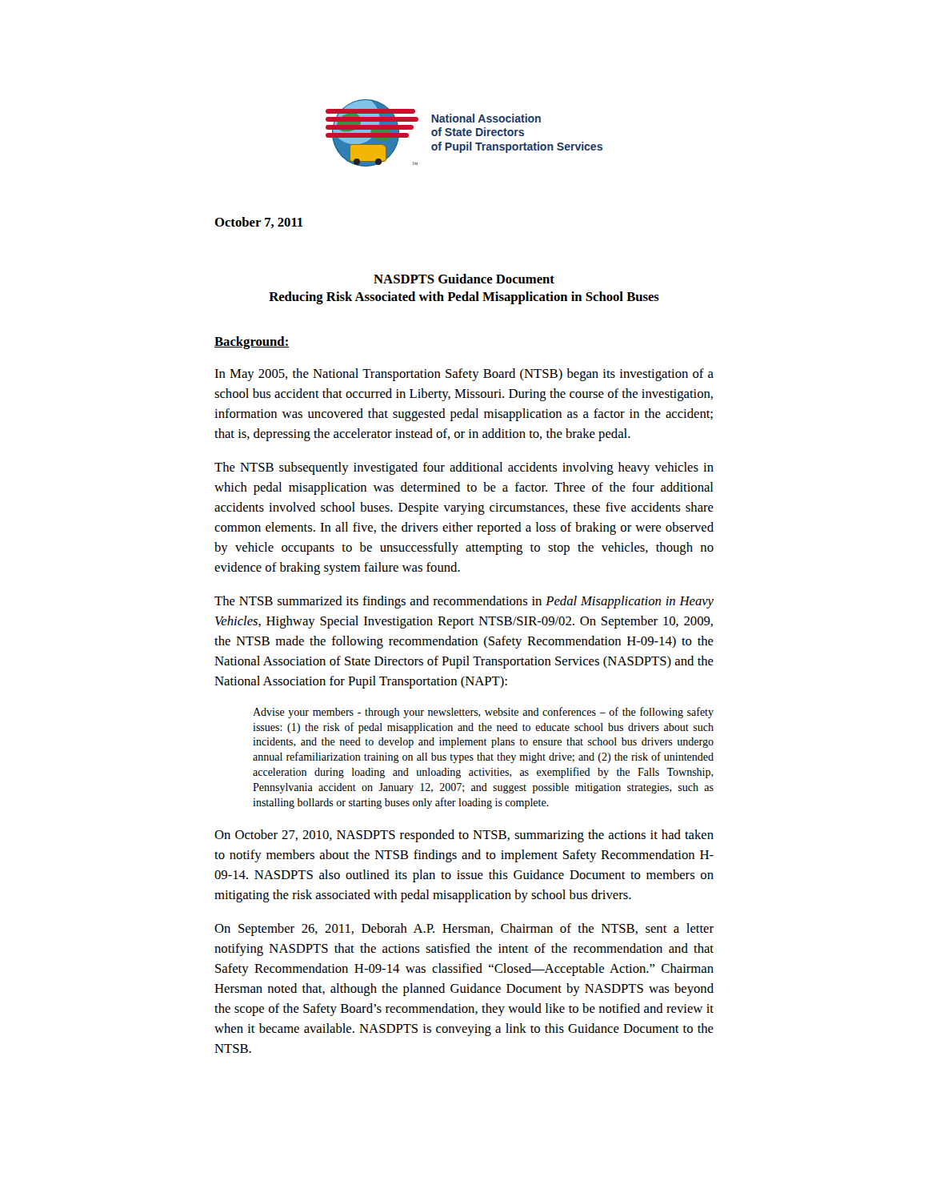™ National Association
of State Directors
of Pupil Transportation Services
October 7, 2011
NASDPTS Guidance Document Reducing Risk Associated with Pedal Misapplication in School Buses
Background:
In May 2005, the National Transportation Safety Board (NTSB) began its investigation of a school bus accident that occurred in Liberty, Missouri. During the course of the investigation, information was uncovered that suggested pedal misapplication as a factor in the accident; that is, depressing the accelerator instead of, or in addition to, the brake pedal.
The NTSB subsequently investigated four additional accidents involving heavy vehicles in which pedal misapplication was determined to be a factor. Three of the four additional accidents involved school buses. Despite varying circumstances, these five accidents share common elements. In all five, the drivers either reported a loss of braking or were observed by vehicle occupants to be unsuccessfully attempting to stop the vehicles, though no evidence of braking system failure was found.
The NTSB summarized its findings and recommendations in Pedal Misapplication in Heavy Vehicles, Highway Special Investigation Report NTSB/SIR-09/02. On September 10, 2009, the NTSB made the following recommendation (Safety Recommendation H-09-14) to the National Association of State Directors of Pupil Transportation Services (NASDPTS) and the National Association for Pupil Transportation (NAPT):
Advise your members - through your newsletters, website and conferences – of the following safety issues: (1) the risk of pedal misapplication and the need to educate school bus drivers about such incidents, and the need to develop and implement plans to ensure that school bus drivers undergo annual refamiliarization training on all bus types that they might drive; and (2) the risk of unintended acceleration during loading and unloading activities, as exemplified by the Falls Township, Pennsylvania accident on January 12, 2007; and suggest possible mitigation strategies, such as installing bollards or starting buses only after loading is complete.
On October 27, 2010, NASDPTS responded to NTSB, summarizing the actions it had taken to notify members about the NTSB findings and to implement Safety Recommendation H-09-14. NASDPTS also outlined its plan to issue this Guidance Document to members on mitigating the risk associated with pedal misapplication by school bus drivers.
On September 26, 2011, Deborah A.P. Hersman, Chairman of the NTSB, sent a letter notifying NASDPTS that the actions satisfied the intent of the recommendation and that Safety Recommendation H-09-14 was classified “Closed—Acceptable Action.” Chairman Hersman noted that, although the planned Guidance Document by NASDPTS was beyond the scope of the Safety Board’s recommendation, they would like to be notified and review it when it became available. NASDPTS is conveying a link to this Guidance Document to the NTSB.